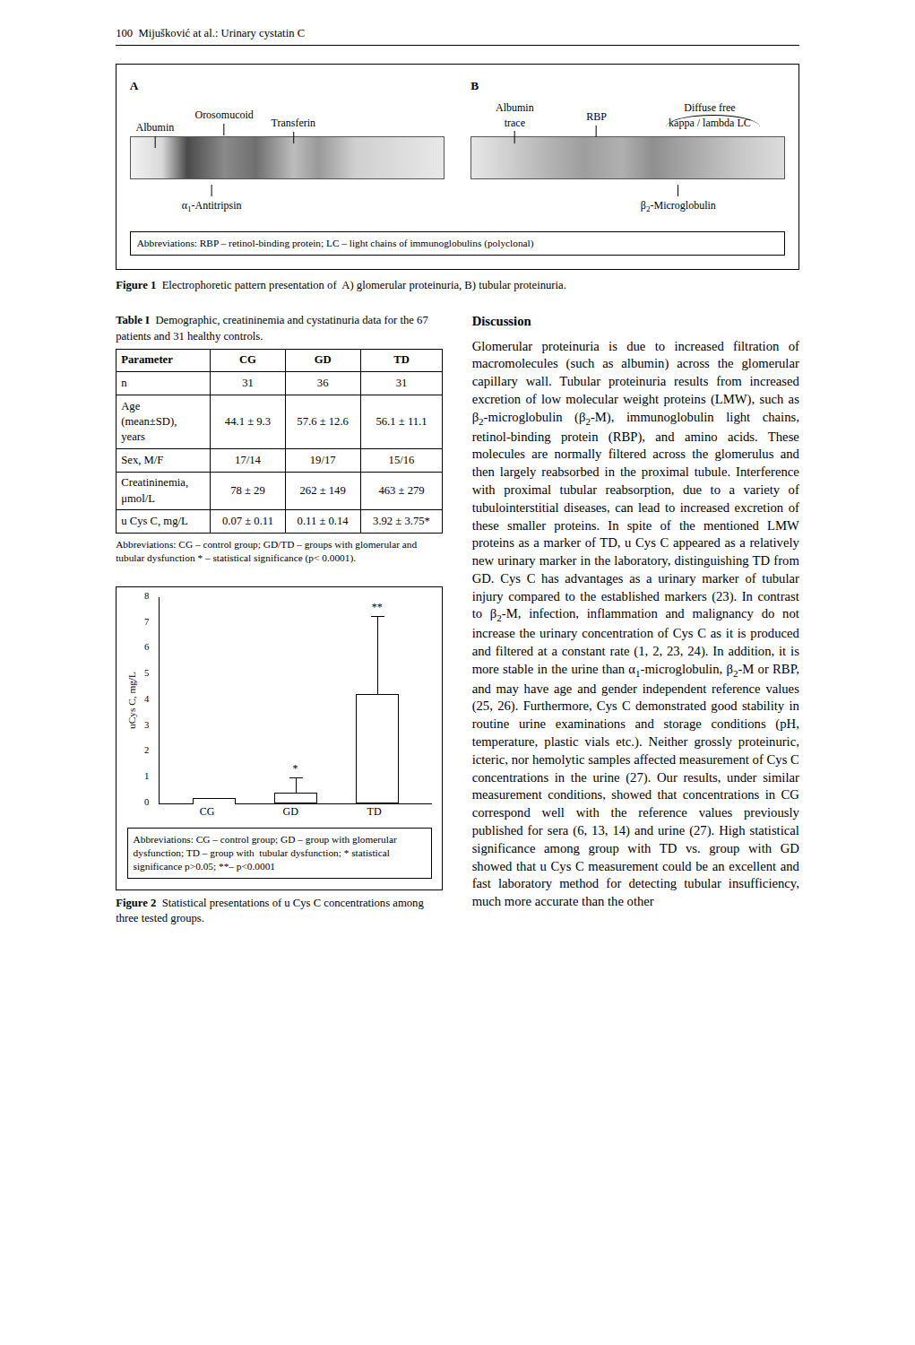100 Mijušković at al.: Urinary cystatin C
A
Orosomucoid
Albumin
Transferin
α1-Antitripsin
B
Albumin
trace
RBP
Diffuse free
kappa / lambda LC
β2-Microglobulin
Abbreviations: RBP – retinol-binding protein; LC – light chains of immunoglobulins (polyclonal)
Figure 1 Electrophoretic pattern presentation of A) glomerular proteinuria, B) tubular proteinuria.
Table I Demographic, creatininemia and cystatinuria data for the 67 patients and 31 healthy controls.
| Parameter | CG | GD | TD |
| --- | --- | --- | --- |
| n | 31 | 36 | 31 |
| Age (mean±SD), years | 44.1 ± 9.3 | 57.6 ± 12.6 | 56.1 ± 11.1 |
| Sex, M/F | 17/14 | 19/17 | 15/16 |
| Creatininemia, μmol/L | 78 ± 29 | 262 ± 149 | 463 ± 279 |
| u Cys C, mg/L | 0.07 ± 0.11 | 0.11 ± 0.14 | 3.92 ± 3.75* |
Abbreviations: CG – control group; GD/TD – groups with glomerular and tubular dysfunction * – statistical significance (p< 0.0001).
uCys C, mg/L
0
1
2
3
4
5
6
7
8
*
**
CG GD TD
Abbreviations: CG – control group; GD – group with glomerular dysfunction; TD – group with tubular dysfunction; * statistical significance p>0.05; **– p<0.0001
Figure 2 Statistical presentations of u Cys C concentrations among three tested groups.
Discussion
Glomerular proteinuria is due to increased filtration of macromolecules (such as albumin) across the glomerular capillary wall. Tubular proteinuria results from increased excretion of low molecular weight proteins (LMW), such as β2-microglobulin (β2-M), immunoglobulin light chains, retinol-binding protein (RBP), and amino acids. These molecules are normally filtered across the glomerulus and then largely reabsorbed in the proximal tubule. Interference with proximal tubular reabsorption, due to a variety of tubulointerstitial diseases, can lead to increased excretion of these smaller proteins. In spite of the mentioned LMW proteins as a marker of TD, u Cys C appeared as a relatively new urinary marker in the laboratory, distinguishing TD from GD. Cys C has advantages as a urinary marker of tubular injury compared to the established markers (23). In contrast to β2-M, infection, inflammation and malignancy do not increase the urinary concentration of Cys C as it is produced and filtered at a constant rate (1, 2, 23, 24). In addition, it is more stable in the urine than α1-microglobulin, β2-M or RBP, and may have age and gender independent reference values (25, 26). Furthermore, Cys C demonstrated good stability in routine urine examinations and storage conditions (pH, temperature, plastic vials etc.). Neither grossly proteinuric, icteric, nor hemolytic samples affected measurement of Cys C concentrations in the urine (27). Our results, under similar measurement conditions, showed that concentrations in CG correspond well with the reference values previously published for sera (6, 13, 14) and urine (27). High statistical significance among group with TD vs. group with GD showed that u Cys C measurement could be an excellent and fast laboratory method for detecting tubular insufficiency, much more accurate than the other